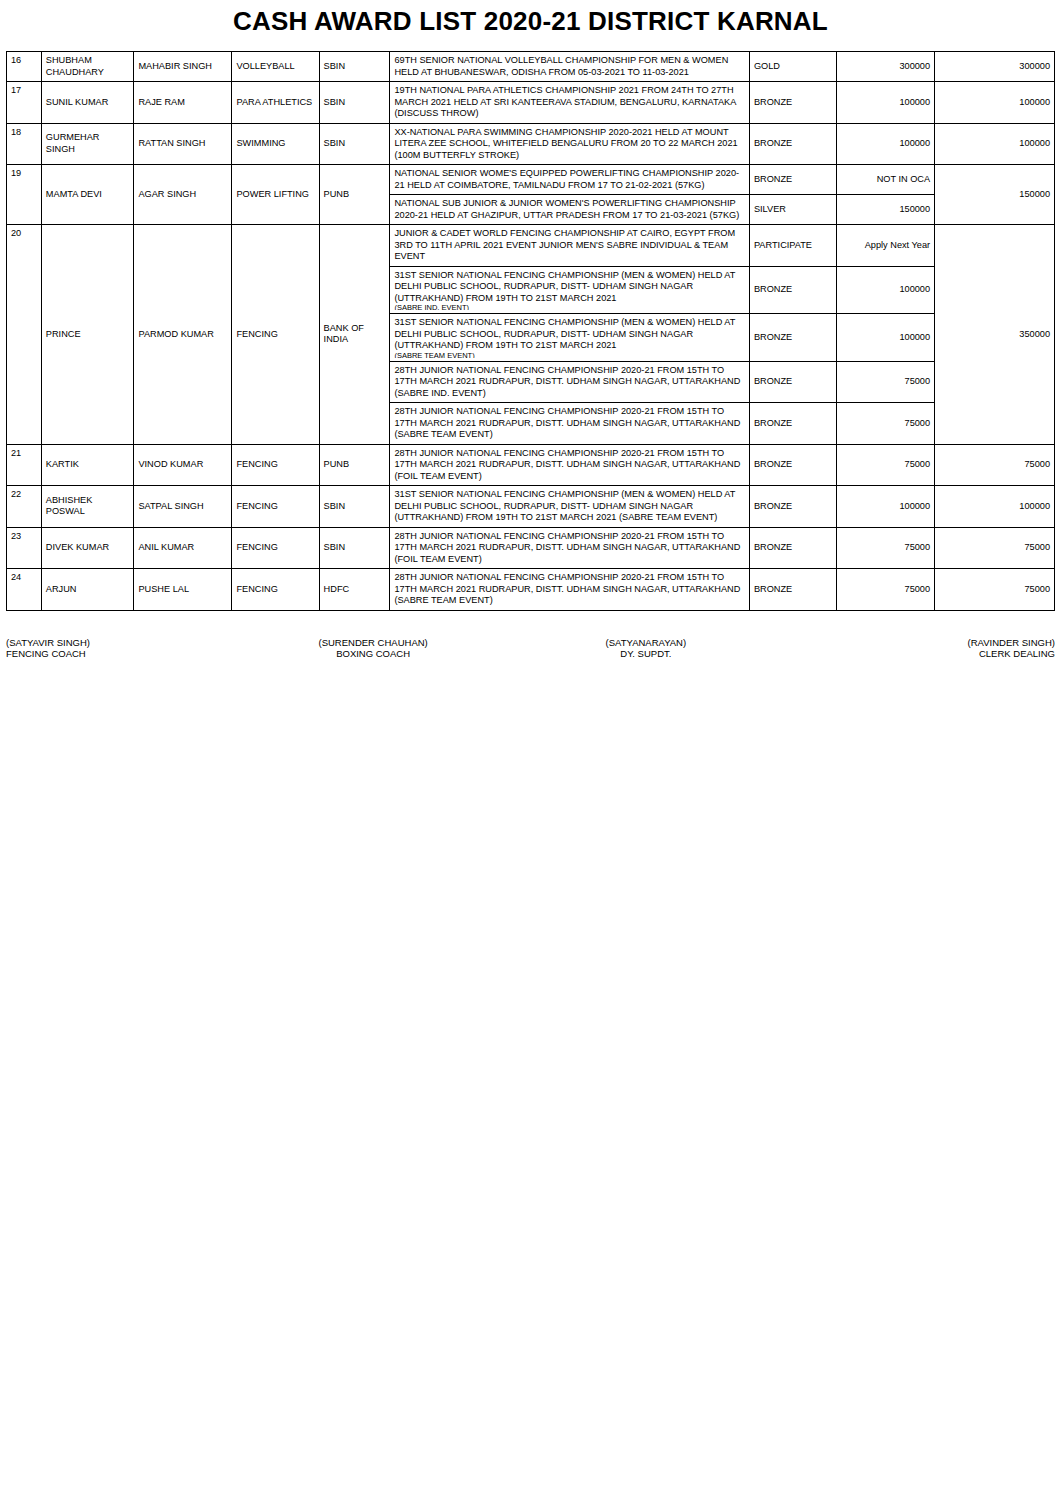CASH AWARD LIST 2020-21 DISTRICT KARNAL
| 16 | SHUBHAM CHAUDHARY | MAHABIR SINGH | VOLLEYBALL | SBIN | 69TH SENIOR NATIONAL VOLLEYBALL CHAMPIONSHIP FOR MEN & WOMEN HELD AT BHUBANESWAR, ODISHA FROM 05-03-2021 TO 11-03-2021 | GOLD | 300000 | 300000 |
| 17 | SUNIL KUMAR | RAJE RAM | PARA ATHLETICS | SBIN | 19TH NATIONAL PARA ATHLETICS CHAMPIONSHIP 2021 FROM 24TH TO 27TH MARCH 2021 HELD AT SRI KANTEERAVA STADIUM, BENGALURU, KARNATAKA (DISCUSS THROW) | BRONZE | 100000 | 100000 |
| 18 | GURMEHAR SINGH | RATTAN SINGH | SWIMMING | SBIN | XX-NATIONAL PARA SWIMMING CHAMPIONSHIP 2020-2021 HELD AT MOUNT LITERA ZEE SCHOOL, WHITEFIELD BENGALURU FROM 20 TO 22 MARCH 2021 (100M BUTTERFLY STROKE) | BRONZE | 100000 | 100000 |
| 19 | MAMTA DEVI | AGAR SINGH | POWER LIFTING | PUNB | NATIONAL SENIOR WOME'S EQUIPPED POWERLIFTING CHAMPIONSHIP 2020-21 HELD AT COIMBATORE, TAMILNADU FROM 17 TO 21-02-2021 (57KG) | BRONZE | NOT IN OCA | 150000 |
| NATIONAL SUB JUNIOR & JUNIOR WOMEN'S POWERLIFTING CHAMPIONSHIP 2020-21 HELD AT GHAZIPUR, UTTAR PRADESH FROM 17 TO 21-03-2021 (57KG) | SILVER | 150000 |
| 20 | PRINCE | PARMOD KUMAR | FENCING | BANK OF INDIA | JUNIOR & CADET WORLD FENCING CHAMPIONSHIP AT CAIRO, EGYPT FROM 3RD TO 11TH APRIL 2021 EVENT JUNIOR MEN'S SABRE INDIVIDUAL & TEAM EVENT | PARTICIPATE | Apply Next Year | 350000 |
| 31ST SENIOR NATIONAL FENCING CHAMPIONSHIP (MEN & WOMEN) HELD AT DELHI PUBLIC SCHOOL, RUDRAPUR, DISTT- UDHAM SINGH NAGAR (UTTRAKHAND) FROM 19TH TO 21ST MARCH 2021 (SABRE IND. EVENT) | BRONZE | 100000 |
| 31ST SENIOR NATIONAL FENCING CHAMPIONSHIP (MEN & WOMEN) HELD AT DELHI PUBLIC SCHOOL, RUDRAPUR, DISTT- UDHAM SINGH NAGAR (UTTRAKHAND) FROM 19TH TO 21ST MARCH 2021 (SABRE TEAM EVENT) | BRONZE | 100000 |
| 28TH JUNIOR NATIONAL FENCING CHAMPIONSHIP 2020-21 FROM 15TH TO 17TH MARCH 2021 RUDRAPUR, DISTT. UDHAM SINGH NAGAR, UTTARAKHAND (SABRE IND. EVENT) | BRONZE | 75000 |
| 28TH JUNIOR NATIONAL FENCING CHAMPIONSHIP 2020-21 FROM 15TH TO 17TH MARCH 2021 RUDRAPUR, DISTT. UDHAM SINGH NAGAR, UTTARAKHAND (SABRE TEAM EVENT) | BRONZE | 75000 |
| 21 | KARTIK | VINOD KUMAR | FENCING | PUNB | 28TH JUNIOR NATIONAL FENCING CHAMPIONSHIP 2020-21 FROM 15TH TO 17TH MARCH 2021 RUDRAPUR, DISTT. UDHAM SINGH NAGAR, UTTARAKHAND (FOIL TEAM EVENT) | BRONZE | 75000 | 75000 |
| 22 | ABHISHEK POSWAL | SATPAL SINGH | FENCING | SBIN | 31ST SENIOR NATIONAL FENCING CHAMPIONSHIP (MEN & WOMEN) HELD AT DELHI PUBLIC SCHOOL, RUDRAPUR, DISTT- UDHAM SINGH NAGAR (UTTRAKHAND) FROM 19TH TO 21ST MARCH 2021 (SABRE TEAM EVENT) | BRONZE | 100000 | 100000 |
| 23 | DIVEK KUMAR | ANIL KUMAR | FENCING | SBIN | 28TH JUNIOR NATIONAL FENCING CHAMPIONSHIP 2020-21 FROM 15TH TO 17TH MARCH 2021 RUDRAPUR, DISTT. UDHAM SINGH NAGAR, UTTARAKHAND (FOIL TEAM EVENT) | BRONZE | 75000 | 75000 |
| 24 | ARJUN | PUSHE LAL | FENCING | HDFC | 28TH JUNIOR NATIONAL FENCING CHAMPIONSHIP 2020-21 FROM 15TH TO 17TH MARCH 2021 RUDRAPUR, DISTT. UDHAM SINGH NAGAR, UTTARAKHAND (SABRE TEAM EVENT) | BRONZE | 75000 | 75000 |
| (SATYAVIR SINGH) | (SURENDER CHAUHAN) | (SATYANARAYAN) | (RAVINDER SINGH) |
| FENCING COACH | BOXING COACH | DY. SUPDT. | CLERK DEALING |